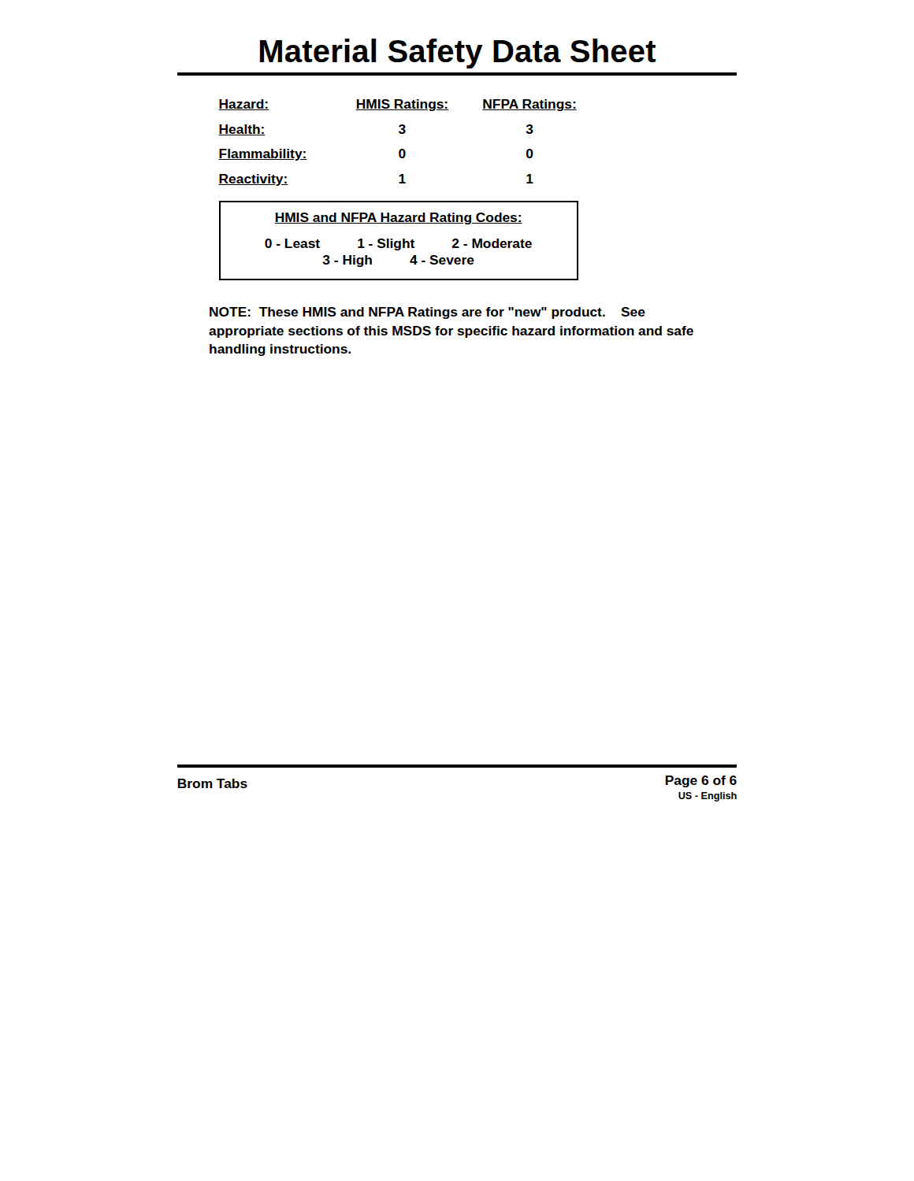Material Safety Data Sheet
| Hazard: | HMIS Ratings: | NFPA Ratings: |
| Health: | 3 | 3 |
| Flammability: | 0 | 0 |
| Reactivity: | 1 | 1 |
HMIS and NFPA Hazard Rating Codes:
0 - Least 1 - Slight 2 - Moderate 3 - High 4 - Severe
NOTE: These HMIS and NFPA Ratings are for "new" product. See appropriate sections of this MSDS for specific hazard information and safe handling instructions.
Brom Tabs
Page 6 of 6
US - English